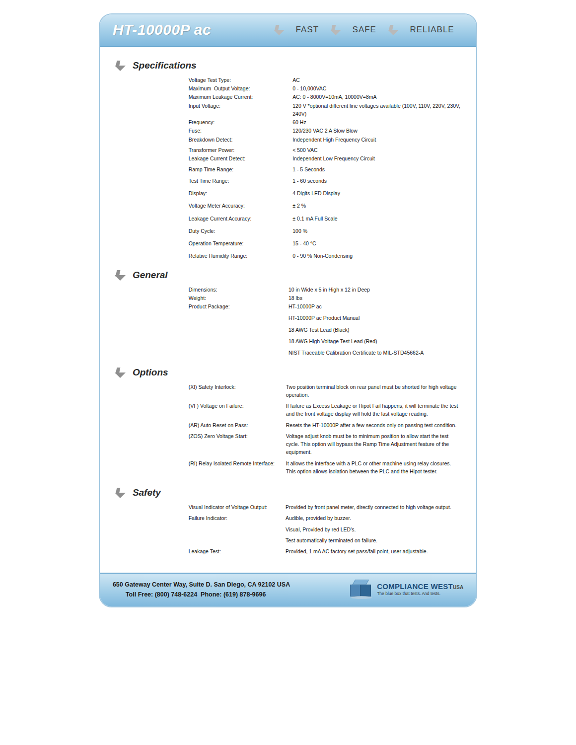HT-10000P ac
FAST SAFE RELIABLE
Specifications
| Voltage Test Type: | AC |
| Maximum Output Voltage: | 0 - 10,000VAC |
| Maximum Leakage Current: | AC: 0 - 8000V=10mA, 10000V=8mA |
| Input Voltage: | 120 V *optional different line voltages available (100V, 110V, 220V, 230V, 240V) |
| Frequency: | 60 Hz |
| Fuse: | 120/230 VAC 2 A Slow Blow |
| Breakdown Detect: | Independent High Frequency Circuit |
| Transformer Power: | < 500 VAC |
| Leakage Current Detect: | Independent Low Frequency Circuit |
| Ramp Time Range: | 1 - 5 Seconds |
| Test Time Range: | 1 - 60 seconds |
| Display: | 4 Digits LED Display |
| Voltage Meter Accuracy: | ± 2 % |
| Leakage Current Accuracy: | ± 0.1 mA Full Scale |
| Duty Cycle: | 100 % |
| Operation Temperature: | 15 - 40 °C |
| Relative Humidity Range: | 0 - 90 % Non-Condensing |
General
| Dimensions: | 10 in Wide x 5 in High x 12 in Deep |
| Weight: | 18 lbs |
| Product Package: | HT-10000P ac HT-10000P ac Product Manual 18 AWG Test Lead (Black) 18 AWG High Voltage Test Lead (Red) NIST Traceable Calibration Certificate to MIL-STD45662-A |
Options
| (XI) Safety Interlock: | Two position terminal block on rear panel must be shorted for high voltage operation. |
| (VF) Voltage on Failure: | If failure as Excess Leakage or Hipot Fail happens, it will terminate the test and the front voltage display will hold the last voltage reading. |
| (AR) Auto Reset on Pass: | Resets the HT-10000P after a few seconds only on passing test condition. |
| (ZOS) Zero Voltage Start: | Voltage adjust knob must be to minimum position to allow start the test cycle. This option will bypass the Ramp Time Adjustment feature of the equipment. |
| (RI) Relay Isolated Remote Interface: | It allows the interface with a PLC or other machine using relay closures. This option allows isolation between the PLC and the Hipot tester. |
Safety
| Visual Indicator of Voltage Output: | Provided by front panel meter, directly connected to high voltage output. |
| Failure Indicator: | Audible, provided by buzzer. Visual, Provided by red LED's. Test automatically terminated on failure. |
| Leakage Test: | Provided, 1 mA AC factory set pass/fail point, user adjustable. |
650 Gateway Center Way, Suite D. San Diego, CA 92102 USA
Toll Free: (800) 748-6224 Phone: (619) 878-9696
COMPLIANCE WESTUSA
The blue box that tests. And tests.